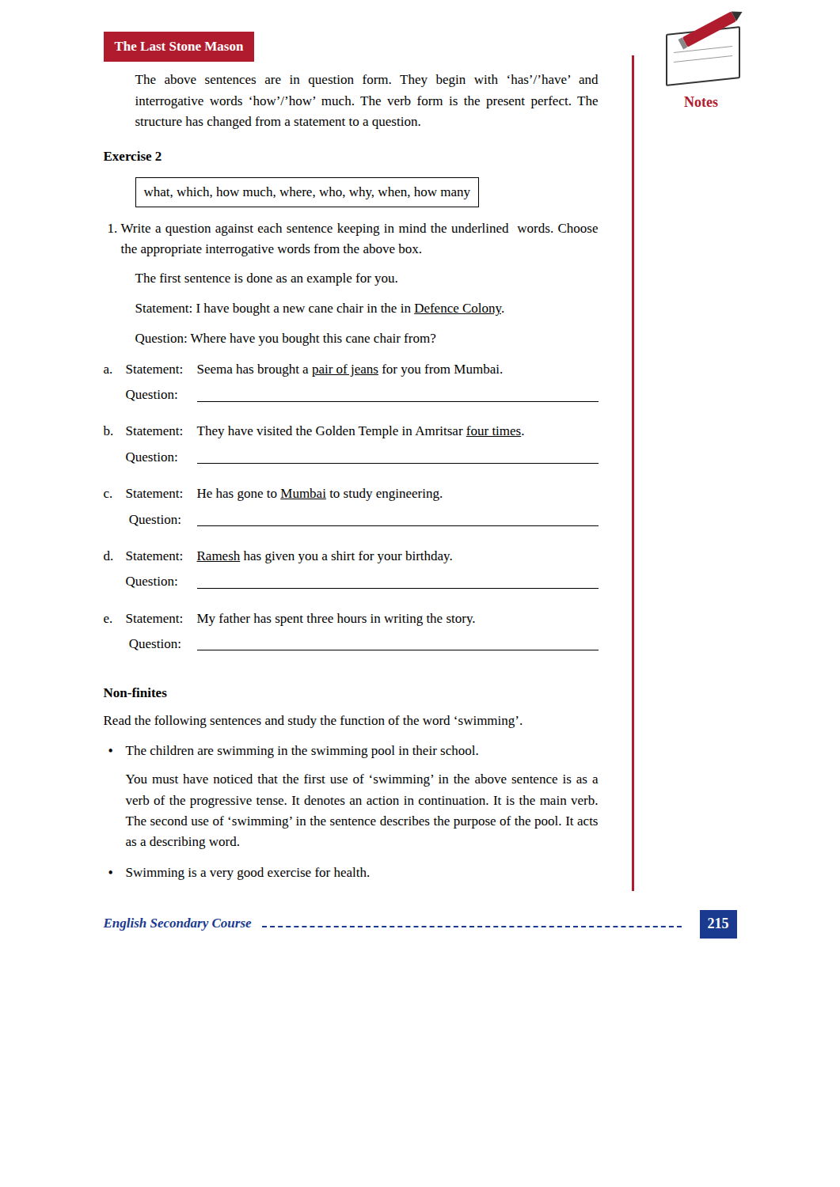The Last Stone Mason
Notes
The above sentences are in question form. They begin with ‘has’/’have’ and interrogative words ‘how’/’how’ much. The verb form is the present perfect. The structure has changed from a statement to a question.
Exercise 2
what, which, how much, where, who, why, when, how many
Write a question against each sentence keeping in mind the underlined words. Choose the appropriate interrogative words from the above box.
The first sentence is done as an example for you.
Statement: I have bought a new cane chair in the in Defence Colony.
Question: Where have you bought this cane chair from?
a.
Statement:
Seema has brought a pair of jeans for you from Mumbai.
Question:
b.
Statement:
They have visited the Golden Temple in Amritsar four times.
Question:
c.
Statement:
He has gone to Mumbai to study engineering.
Question:
d.
Statement:
Ramesh has given you a shirt for your birthday.
Question:
e.
Statement:
My father has spent three hours in writing the story.
Question:
Non-finites
Read the following sentences and study the function of the word ‘swimming’.
The children are swimming in the swimming pool in their school.
You must have noticed that the first use of ‘swimming’ in the above sentence is as a verb of the progressive tense. It denotes an action in continuation. It is the main verb. The second use of ‘swimming’ in the sentence describes the purpose of the pool. It acts as a describing word.
Swimming is a very good exercise for health.
English Secondary Course
215